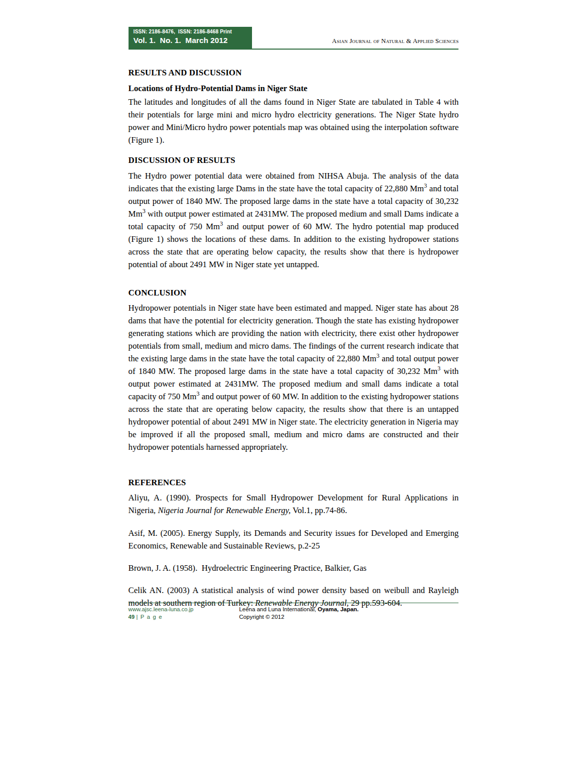ISSN: 2186-8476, ISSN: 2186-8468 Print
Vol. 1. No. 1. March 2012
Asian Journal of Natural & Applied Sciences
RESULTS AND DISCUSSION
Locations of Hydro-Potential Dams in Niger State
The latitudes and longitudes of all the dams found in Niger State are tabulated in Table 4 with their potentials for large mini and micro hydro electricity generations. The Niger State hydro power and Mini/Micro hydro power potentials map was obtained using the interpolation software (Figure 1).
DISCUSSION OF RESULTS
The Hydro power potential data were obtained from NIHSA Abuja. The analysis of the data indicates that the existing large Dams in the state have the total capacity of 22,880 Mm3 and total output power of 1840 MW. The proposed large dams in the state have a total capacity of 30,232 Mm3 with output power estimated at 2431MW. The proposed medium and small Dams indicate a total capacity of 750 Mm3 and output power of 60 MW. The hydro potential map produced (Figure 1) shows the locations of these dams. In addition to the existing hydropower stations across the state that are operating below capacity, the results show that there is hydropower potential of about 2491 MW in Niger state yet untapped.
CONCLUSION
Hydropower potentials in Niger state have been estimated and mapped. Niger state has about 28 dams that have the potential for electricity generation. Though the state has existing hydropower generating stations which are providing the nation with electricity, there exist other hydropower potentials from small, medium and micro dams. The findings of the current research indicate that the existing large dams in the state have the total capacity of 22,880 Mm3 and total output power of 1840 MW. The proposed large dams in the state have a total capacity of 30,232 Mm3 with output power estimated at 2431MW. The proposed medium and small dams indicate a total capacity of 750 Mm3 and output power of 60 MW. In addition to the existing hydropower stations across the state that are operating below capacity, the results show that there is an untapped hydropower potential of about 2491 MW in Niger state. The electricity generation in Nigeria may be improved if all the proposed small, medium and micro dams are constructed and their hydropower potentials harnessed appropriately.
REFERENCES
Aliyu, A. (1990). Prospects for Small Hydropower Development for Rural Applications in Nigeria, Nigeria Journal for Renewable Energy, Vol.1, pp.74-86.
Asif, M. (2005). Energy Supply, its Demands and Security issues for Developed and Emerging Economics, Renewable and Sustainable Reviews, p.2-25
Brown, J. A. (1958). Hydroelectric Engineering Practice, Balkier, Gas
Celik AN. (2003) A statistical analysis of wind power density based on weibull and Rayleigh models at southern region of Turkey: Renewable Energy Journal, 29 pp.593-604.
www.ajsc.leena-luna.co.jp
49 | P a g e
Leena and Luna International, Oyama, Japan.
Copyright © 2012